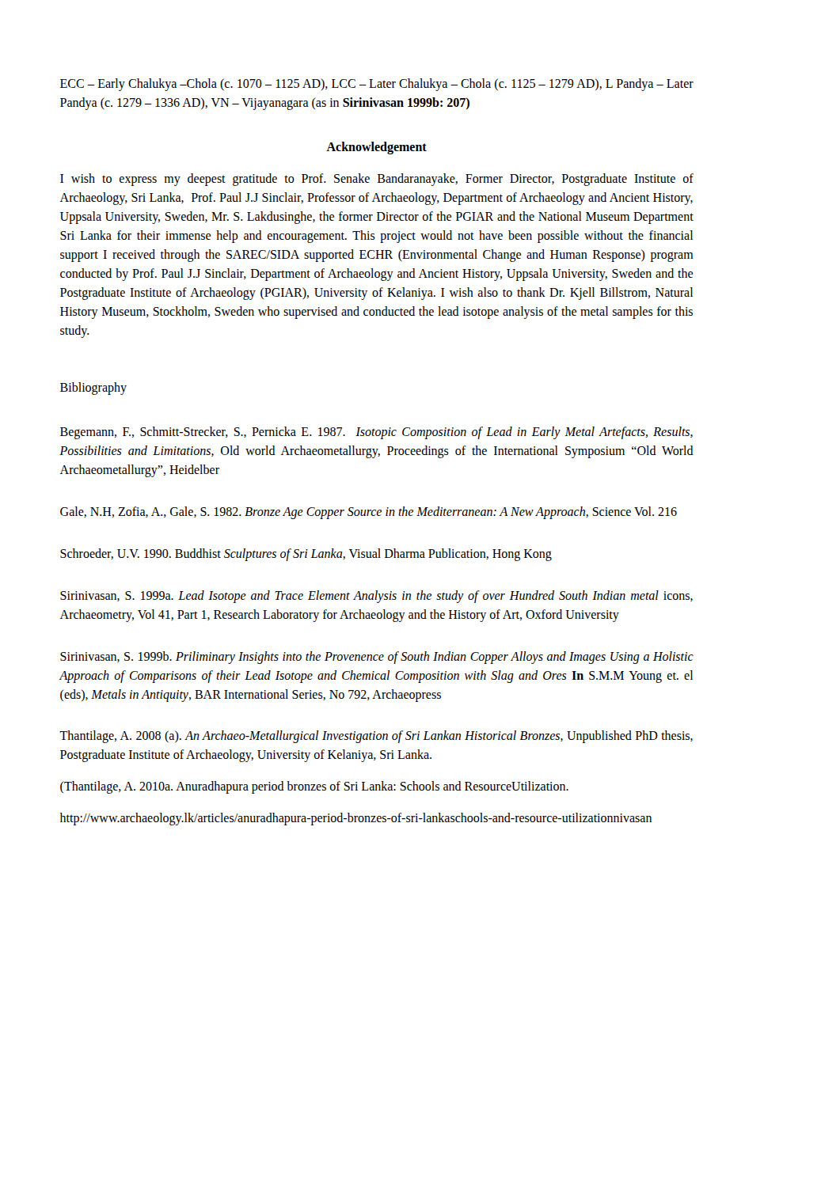ECC – Early Chalukya –Chola (c. 1070 – 1125 AD), LCC – Later Chalukya – Chola (c. 1125 – 1279 AD), L Pandya – Later Pandya (c. 1279 – 1336 AD), VN – Vijayanagara (as in Sirinivasan 1999b: 207)
Acknowledgement
I wish to express my deepest gratitude to Prof. Senake Bandaranayake, Former Director, Postgraduate Institute of Archaeology, Sri Lanka, Prof. Paul J.J Sinclair, Professor of Archaeology, Department of Archaeology and Ancient History, Uppsala University, Sweden, Mr. S. Lakdusinghe, the former Director of the PGIAR and the National Museum Department Sri Lanka for their immense help and encouragement. This project would not have been possible without the financial support I received through the SAREC/SIDA supported ECHR (Environmental Change and Human Response) program conducted by Prof. Paul J.J Sinclair, Department of Archaeology and Ancient History, Uppsala University, Sweden and the Postgraduate Institute of Archaeology (PGIAR), University of Kelaniya. I wish also to thank Dr. Kjell Billstrom, Natural History Museum, Stockholm, Sweden who supervised and conducted the lead isotope analysis of the metal samples for this study.
Bibliography
Begemann, F., Schmitt-Strecker, S., Pernicka E. 1987. Isotopic Composition of Lead in Early Metal Artefacts, Results, Possibilities and Limitations, Old world Archaeometallurgy, Proceedings of the International Symposium “Old World Archaeometallurgy”, Heidelber
Gale, N.H, Zofia, A., Gale, S. 1982. Bronze Age Copper Source in the Mediterranean: A New Approach, Science Vol. 216
Schroeder, U.V. 1990. Buddhist Sculptures of Sri Lanka, Visual Dharma Publication, Hong Kong
Sirinivasan, S. 1999a. Lead Isotope and Trace Element Analysis in the study of over Hundred South Indian metal icons, Archaeometry, Vol 41, Part 1, Research Laboratory for Archaeology and the History of Art, Oxford University
Sirinivasan, S. 1999b. Priliminary Insights into the Provenence of South Indian Copper Alloys and Images Using a Holistic Approach of Comparisons of their Lead Isotope and Chemical Composition with Slag and Ores In S.M.M Young et. el (eds), Metals in Antiquity, BAR International Series, No 792, Archaeopress
Thantilage, A. 2008 (a). An Archaeo-Metallurgical Investigation of Sri Lankan Historical Bronzes, Unpublished PhD thesis, Postgraduate Institute of Archaeology, University of Kelaniya, Sri Lanka.
(Thantilage, A. 2010a. Anuradhapura period bronzes of Sri Lanka: Schools and ResourceUtilization.
http://www.archaeology.lk/articles/anuradhapura-period-bronzes-of-sri-lankaschools-and-resource-utilizationnivasan